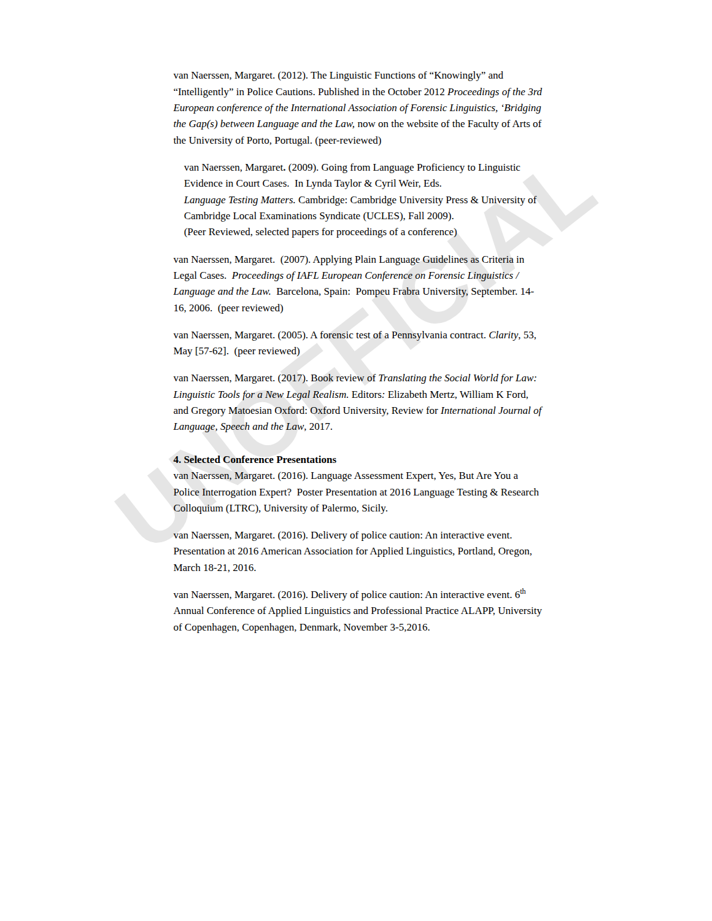UNOFFICIAL
van Naerssen, Margaret. (2012). The Linguistic Functions of “Knowingly” and “Intelligently” in Police Cautions. Published in the October 2012 Proceedings of the 3rd European conference of the International Association of Forensic Linguistics, ‘Bridging the Gap(s) between Language and the Law, now on the website of the Faculty of Arts of the University of Porto, Portugal. (peer-reviewed)
van Naerssen, Margaret. (2009). Going from Language Proficiency to Linguistic Evidence in Court Cases. In Lynda Taylor & Cyril Weir, Eds.
Language Testing Matters. Cambridge: Cambridge University Press & University of Cambridge Local Examinations Syndicate (UCLES), Fall 2009).
(Peer Reviewed, selected papers for proceedings of a conference)
van Naerssen, Margaret. (2007). Applying Plain Language Guidelines as Criteria in Legal Cases. Proceedings of IAFL European Conference on Forensic Linguistics / Language and the Law. Barcelona, Spain: Pompeu Frabra University, September. 14-16, 2006. (peer reviewed)
van Naerssen, Margaret. (2005). A forensic test of a Pennsylvania contract. Clarity, 53, May [57-62]. (peer reviewed)
van Naerssen, Margaret. (2017). Book review of Translating the Social World for Law: Linguistic Tools for a New Legal Realism. Editors: Elizabeth Mertz, William K Ford, and Gregory Matoesian Oxford: Oxford University, Review for International Journal of Language, Speech and the Law, 2017.
4. Selected Conference Presentations
van Naerssen, Margaret. (2016). Language Assessment Expert, Yes, But Are You a Police Interrogation Expert? Poster Presentation at 2016 Language Testing & Research Colloquium (LTRC), University of Palermo, Sicily.
van Naerssen, Margaret. (2016). Delivery of police caution: An interactive event. Presentation at 2016 American Association for Applied Linguistics, Portland, Oregon, March 18-21, 2016.
van Naerssen, Margaret. (2016). Delivery of police caution: An interactive event. 6th Annual Conference of Applied Linguistics and Professional Practice ALAPP, University of Copenhagen, Copenhagen, Denmark, November 3-5,2016.